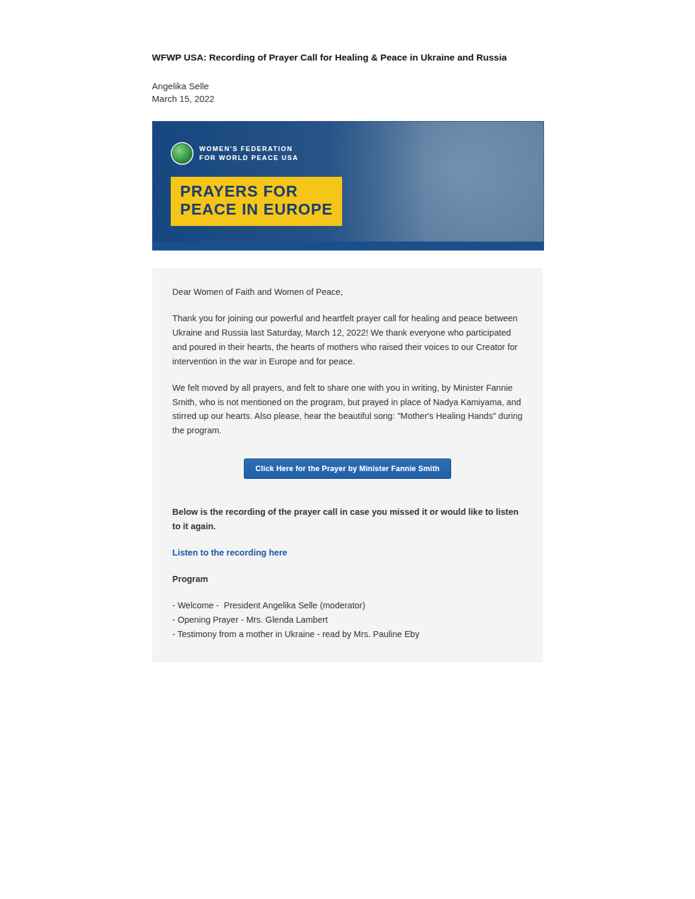WFWP USA: Recording of Prayer Call for Healing & Peace in Ukraine and Russia
Angelika Selle
March 15, 2022
Women's Federation
for World Peace USA
Prayers for
Peace in Europe
Dear Women of Faith and Women of Peace,
Thank you for joining our powerful and heartfelt prayer call for healing and peace between Ukraine and Russia last Saturday, March 12, 2022! We thank everyone who participated and poured in their hearts, the hearts of mothers who raised their voices to our Creator for intervention in the war in Europe and for peace.
We felt moved by all prayers, and felt to share one with you in writing, by Minister Fannie Smith, who is not mentioned on the program, but prayed in place of Nadya Kamiyama, and stirred up our hearts. Also please, hear the beautiful song: "Mother's Healing Hands" during the program.
Click Here for the Prayer by Minister Fannie Smith
Below is the recording of the prayer call in case you missed it or would like to listen to it again.
Listen to the recording here
Program
- Welcome - President Angelika Selle (moderator)
- Opening Prayer - Mrs. Glenda Lambert
- Testimony from a mother in Ukraine - read by Mrs. Pauline Eby